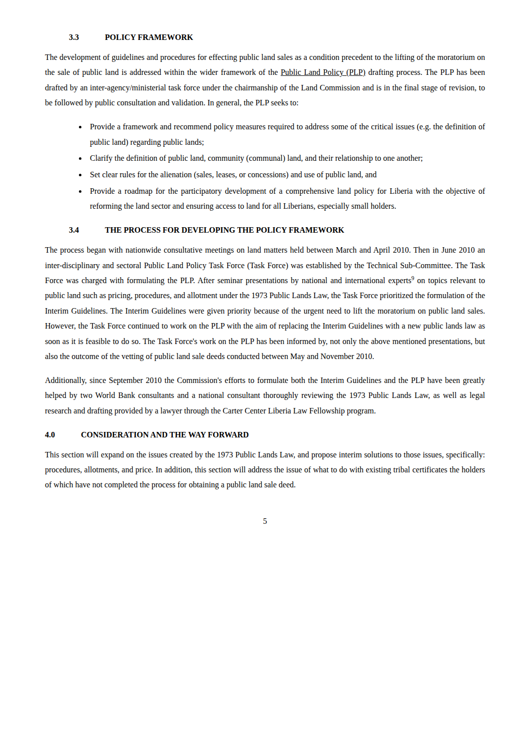3.3 POLICY FRAMEWORK
The development of guidelines and procedures for effecting public land sales as a condition precedent to the lifting of the moratorium on the sale of public land is addressed within the wider framework of the Public Land Policy (PLP) drafting process. The PLP has been drafted by an inter-agency/ministerial task force under the chairmanship of the Land Commission and is in the final stage of revision, to be followed by public consultation and validation. In general, the PLP seeks to:
Provide a framework and recommend policy measures required to address some of the critical issues (e.g. the definition of public land) regarding public lands;
Clarify the definition of public land, community (communal) land, and their relationship to one another;
Set clear rules for the alienation (sales, leases, or concessions) and use of public land, and
Provide a roadmap for the participatory development of a comprehensive land policy for Liberia with the objective of reforming the land sector and ensuring access to land for all Liberians, especially small holders.
3.4 THE PROCESS FOR DEVELOPING THE POLICY FRAMEWORK
The process began with nationwide consultative meetings on land matters held between March and April 2010. Then in June 2010 an inter-disciplinary and sectoral Public Land Policy Task Force (Task Force) was established by the Technical Sub-Committee. The Task Force was charged with formulating the PLP. After seminar presentations by national and international experts9 on topics relevant to public land such as pricing, procedures, and allotment under the 1973 Public Lands Law, the Task Force prioritized the formulation of the Interim Guidelines. The Interim Guidelines were given priority because of the urgent need to lift the moratorium on public land sales. However, the Task Force continued to work on the PLP with the aim of replacing the Interim Guidelines with a new public lands law as soon as it is feasible to do so. The Task Force's work on the PLP has been informed by, not only the above mentioned presentations, but also the outcome of the vetting of public land sale deeds conducted between May and November 2010.
Additionally, since September 2010 the Commission's efforts to formulate both the Interim Guidelines and the PLP have been greatly helped by two World Bank consultants and a national consultant thoroughly reviewing the 1973 Public Lands Law, as well as legal research and drafting provided by a lawyer through the Carter Center Liberia Law Fellowship program.
4.0 CONSIDERATION AND THE WAY FORWARD
This section will expand on the issues created by the 1973 Public Lands Law, and propose interim solutions to those issues, specifically: procedures, allotments, and price. In addition, this section will address the issue of what to do with existing tribal certificates the holders of which have not completed the process for obtaining a public land sale deed.
5